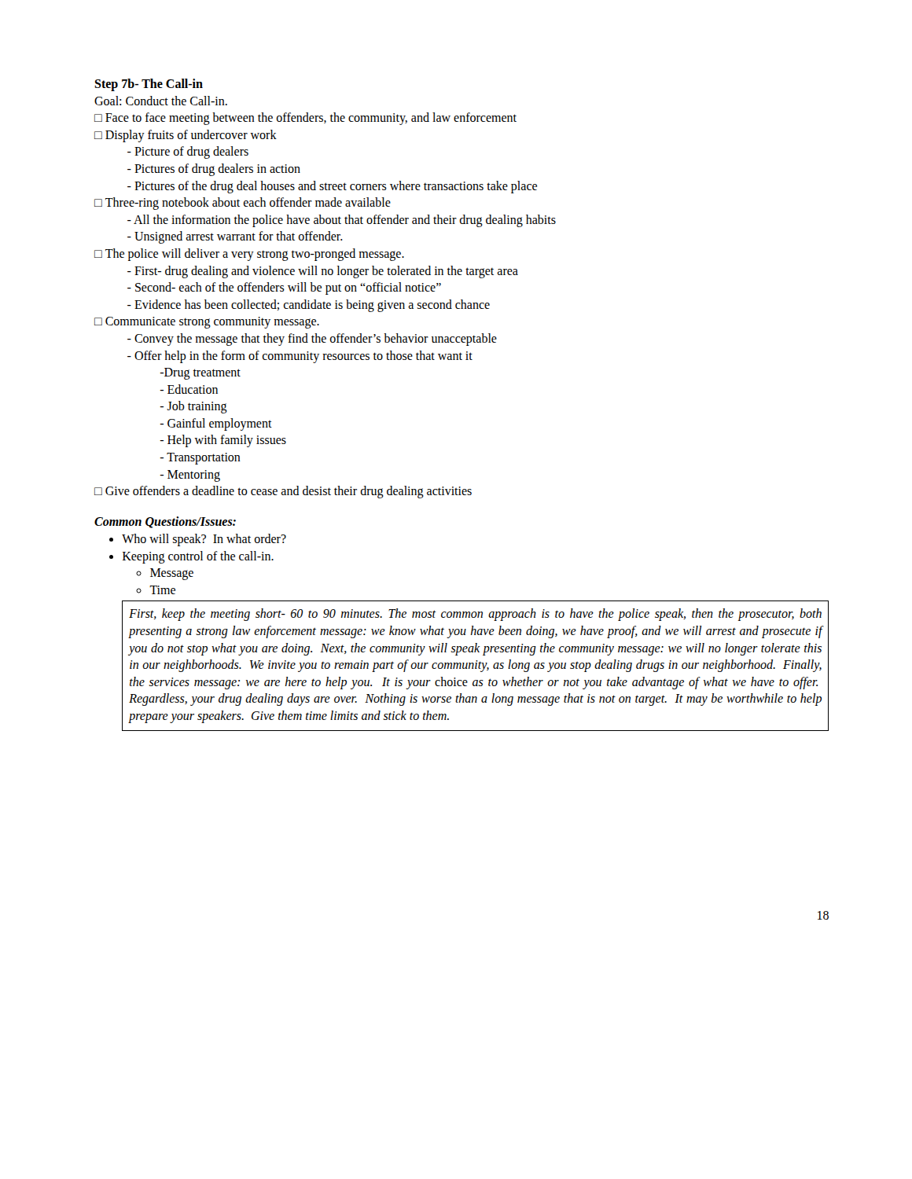Step 7b- The Call-in
Goal: Conduct the Call-in.
Face to face meeting between the offenders, the community, and law enforcement
Display fruits of undercover work
- Picture of drug dealers
- Pictures of drug dealers in action
- Pictures of the drug deal houses and street corners where transactions take place
Three-ring notebook about each offender made available
- All the information the police have about that offender and their drug dealing habits
- Unsigned arrest warrant for that offender.
The police will deliver a very strong two-pronged message.
- First- drug dealing and violence will no longer be tolerated in the target area
- Second- each of the offenders will be put on “official notice”
- Evidence has been collected; candidate is being given a second chance
Communicate strong community message.
- Convey the message that they find the offender’s behavior unacceptable
- Offer help in the form of community resources to those that want it
-Drug treatment
- Education
- Job training
- Gainful employment
- Help with family issues
- Transportation
- Mentoring
Give offenders a deadline to cease and desist their drug dealing activities
Common Questions/Issues:
Who will speak? In what order?
Keeping control of the call-in.
Message
Time
First, keep the meeting short- 60 to 90 minutes. The most common approach is to have the police speak, then the prosecutor, both presenting a strong law enforcement message: we know what you have been doing, we have proof, and we will arrest and prosecute if you do not stop what you are doing. Next, the community will speak presenting the community message: we will no longer tolerate this in our neighborhoods. We invite you to remain part of our community, as long as you stop dealing drugs in our neighborhood. Finally, the services message: we are here to help you. It is your choice as to whether or not you take advantage of what we have to offer. Regardless, your drug dealing days are over. Nothing is worse than a long message that is not on target. It may be worthwhile to help prepare your speakers. Give them time limits and stick to them.
18